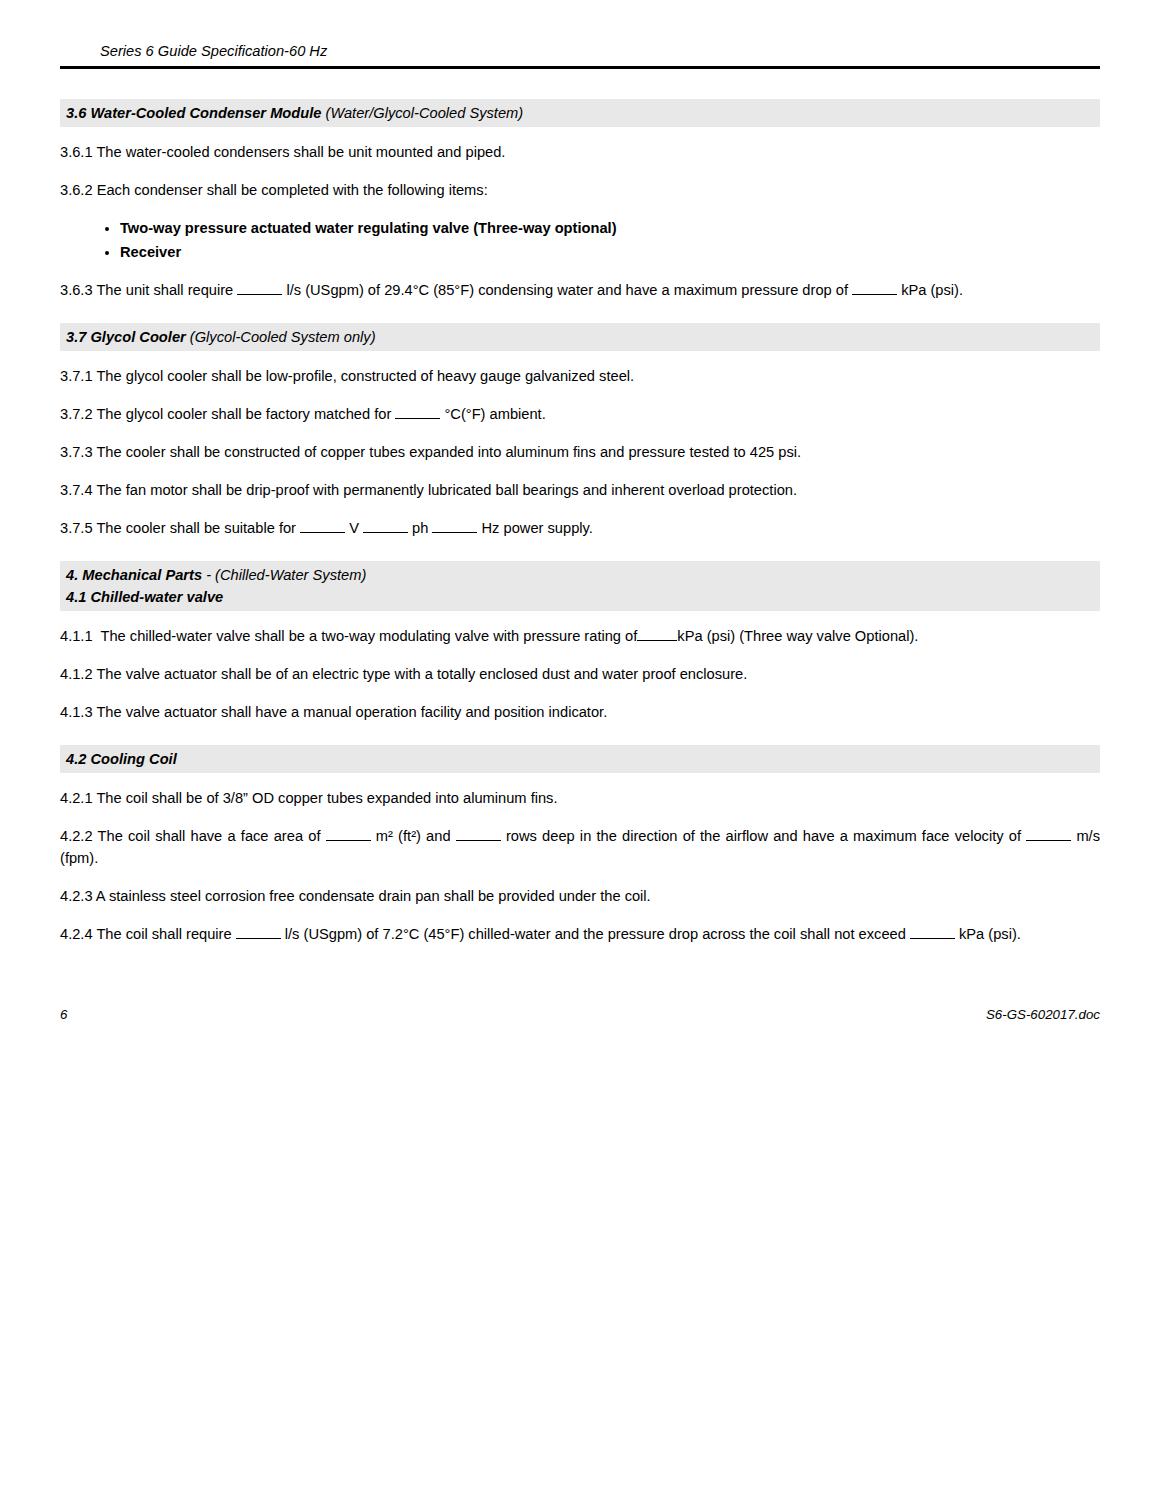Series 6 Guide Specification-60 Hz
3.6 Water-Cooled Condenser Module (Water/Glycol-Cooled System)
3.6.1 The water-cooled condensers shall be unit mounted and piped.
3.6.2 Each condenser shall be completed with the following items:
Two-way pressure actuated water regulating valve (Three-way optional)
Receiver
3.6.3 The unit shall require l/s (USgpm) of 29.4°C (85°F) condensing water and have a maximum pressure drop of kPa (psi).
3.7 Glycol Cooler (Glycol-Cooled System only)
3.7.1 The glycol cooler shall be low-profile, constructed of heavy gauge galvanized steel.
3.7.2 The glycol cooler shall be factory matched for °C(°F) ambient.
3.7.3 The cooler shall be constructed of copper tubes expanded into aluminum fins and pressure tested to 425 psi.
3.7.4 The fan motor shall be drip-proof with permanently lubricated ball bearings and inherent overload protection.
3.7.5 The cooler shall be suitable for V ph Hz power supply.
4. Mechanical Parts - (Chilled-Water System) 4.1 Chilled-water valve
4.1.1 The chilled-water valve shall be a two-way modulating valve with pressure rating of kPa (psi) (Three way valve Optional).
4.1.2 The valve actuator shall be of an electric type with a totally enclosed dust and water proof enclosure.
4.1.3 The valve actuator shall have a manual operation facility and position indicator.
4.2 Cooling Coil
4.2.1 The coil shall be of 3/8” OD copper tubes expanded into aluminum fins.
4.2.2 The coil shall have a face area of m² (ft²) and rows deep in the direction of the airflow and have a maximum face velocity of m/s (fpm).
4.2.3 A stainless steel corrosion free condensate drain pan shall be provided under the coil.
4.2.4 The coil shall require l/s (USgpm) of 7.2°C (45°F) chilled-water and the pressure drop across the coil shall not exceed kPa (psi).
6 S6-GS-602017.doc